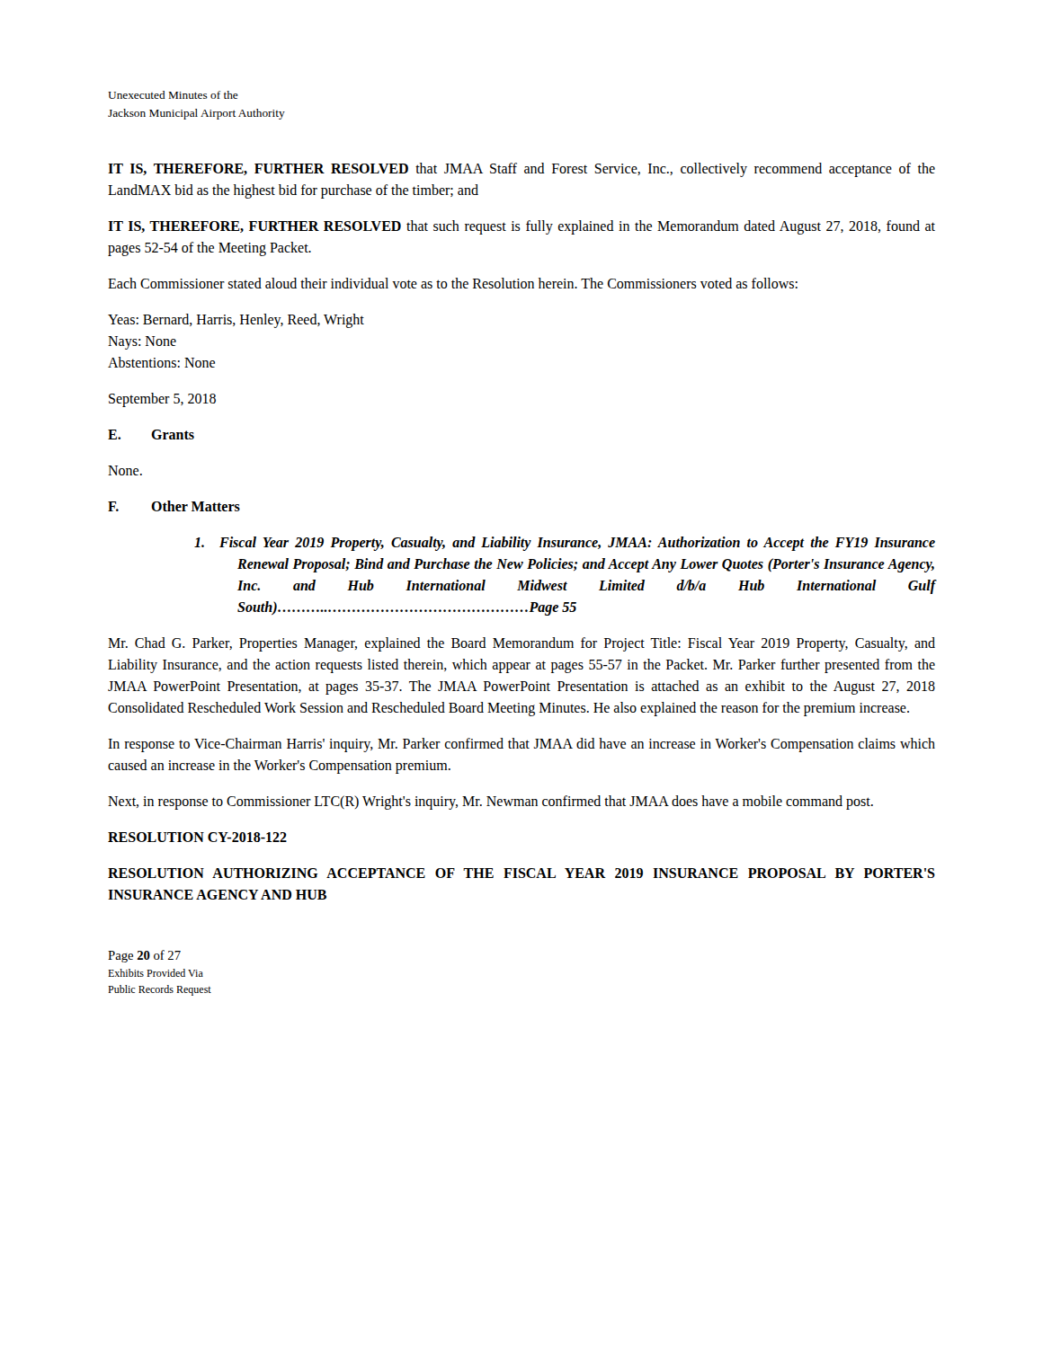Unexecuted Minutes of the
Jackson Municipal Airport Authority
IT IS, THEREFORE, FURTHER RESOLVED that JMAA Staff and Forest Service, Inc., collectively recommend acceptance of the LandMAX bid as the highest bid for purchase of the timber; and
IT IS, THEREFORE, FURTHER RESOLVED that such request is fully explained in the Memorandum dated August 27, 2018, found at pages 52-54 of the Meeting Packet.
Each Commissioner stated aloud their individual vote as to the Resolution herein. The Commissioners voted as follows:
Yeas: Bernard, Harris, Henley, Reed, Wright
Nays: None
Abstentions: None
September 5, 2018
E. Grants
None.
F. Other Matters
1. Fiscal Year 2019 Property, Casualty, and Liability Insurance, JMAA: Authorization to Accept the FY19 Insurance Renewal Proposal; Bind and Purchase the New Policies; and Accept Any Lower Quotes (Porter's Insurance Agency, Inc. and Hub International Midwest Limited d/b/a Hub International Gulf South)………..……………………………………Page 55
Mr. Chad G. Parker, Properties Manager, explained the Board Memorandum for Project Title: Fiscal Year 2019 Property, Casualty, and Liability Insurance, and the action requests listed therein, which appear at pages 55-57 in the Packet. Mr. Parker further presented from the JMAA PowerPoint Presentation, at pages 35-37. The JMAA PowerPoint Presentation is attached as an exhibit to the August 27, 2018 Consolidated Rescheduled Work Session and Rescheduled Board Meeting Minutes. He also explained the reason for the premium increase.
In response to Vice-Chairman Harris' inquiry, Mr. Parker confirmed that JMAA did have an increase in Worker's Compensation claims which caused an increase in the Worker's Compensation premium.
Next, in response to Commissioner LTC(R) Wright's inquiry, Mr. Newman confirmed that JMAA does have a mobile command post.
RESOLUTION CY-2018-122
RESOLUTION AUTHORIZING ACCEPTANCE OF THE FISCAL YEAR 2019 INSURANCE PROPOSAL BY PORTER'S INSURANCE AGENCY AND HUB
Page 20 of 27
Exhibits Provided Via
Public Records Request